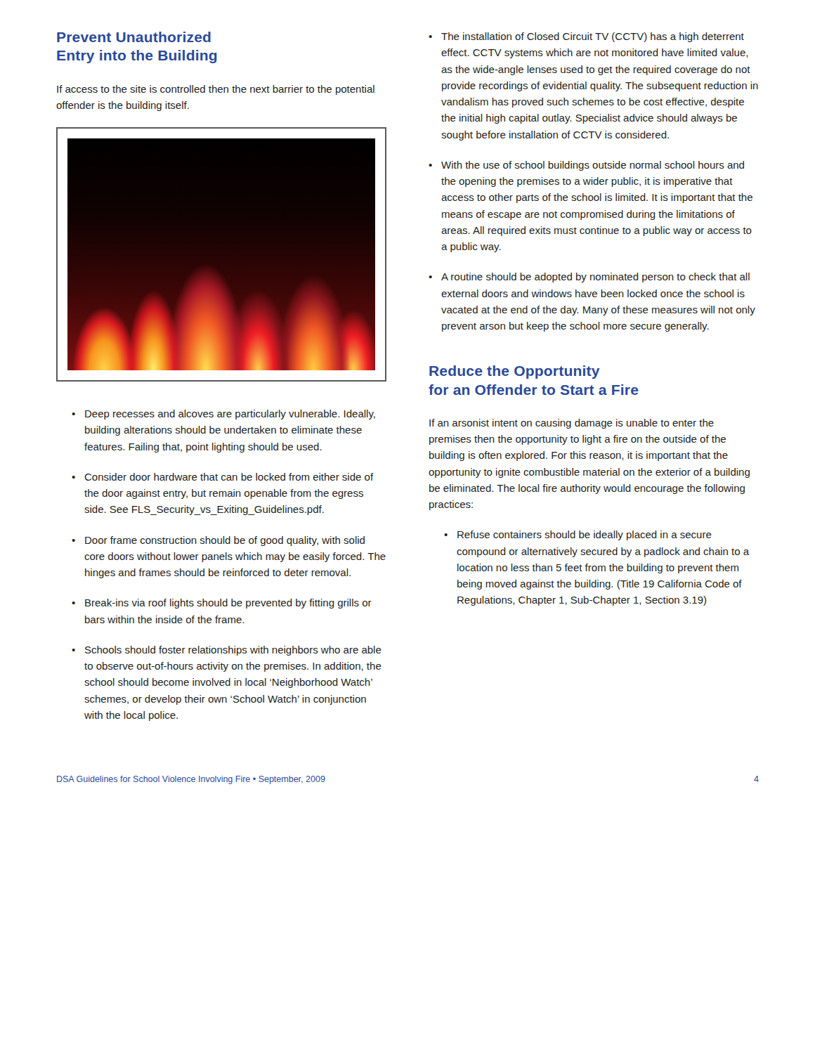Prevent Unauthorized
Entry into the Building
If access to the site is controlled then the next barrier to the potential offender is the building itself.
Deep recesses and alcoves are particularly vulnerable. Ideally, building alterations should be undertaken to eliminate these features. Failing that, point lighting should be used.
Consider door hardware that can be locked from either side of the door against entry, but remain openable from the egress side. See FLS_Security_vs_Exiting_Guidelines.pdf.
Door frame construction should be of good quality, with solid core doors without lower panels which may be easily forced. The hinges and frames should be reinforced to deter removal.
Break-ins via roof lights should be prevented by fitting grills or bars within the inside of the frame.
Schools should foster relationships with neighbors who are able to observe out-of-hours activity on the premises. In addition, the school should become involved in local ‘Neighborhood Watch’ schemes, or develop their own ‘School Watch’ in conjunction with the local police.
The installation of Closed Circuit TV (CCTV) has a high deterrent effect. CCTV systems which are not monitored have limited value, as the wide-angle lenses used to get the required coverage do not provide recordings of evidential quality. The subsequent reduction in vandalism has proved such schemes to be cost effective, despite the initial high capital outlay. Specialist advice should always be sought before installation of CCTV is considered.
With the use of school buildings outside normal school hours and the opening the premises to a wider public, it is imperative that access to other parts of the school is limited. It is important that the means of escape are not compromised during the limitations of areas. All required exits must continue to a public way or access to a public way.
A routine should be adopted by nominated person to check that all external doors and windows have been locked once the school is vacated at the end of the day. Many of these measures will not only prevent arson but keep the school more secure generally.
Reduce the Opportunity
for an Offender to Start a Fire
If an arsonist intent on causing damage is unable to enter the premises then the opportunity to light a fire on the outside of the building is often explored. For this reason, it is important that the opportunity to ignite combustible material on the exterior of a building be eliminated. The local fire authority would encourage the following practices:
Refuse containers should be ideally placed in a secure compound or alternatively secured by a padlock and chain to a location no less than 5 feet from the building to prevent them being moved against the building. (Title 19 California Code of Regulations, Chapter 1, Sub-Chapter 1, Section 3.19)
DSA Guidelines for School Violence Involving Fire • September, 2009 4